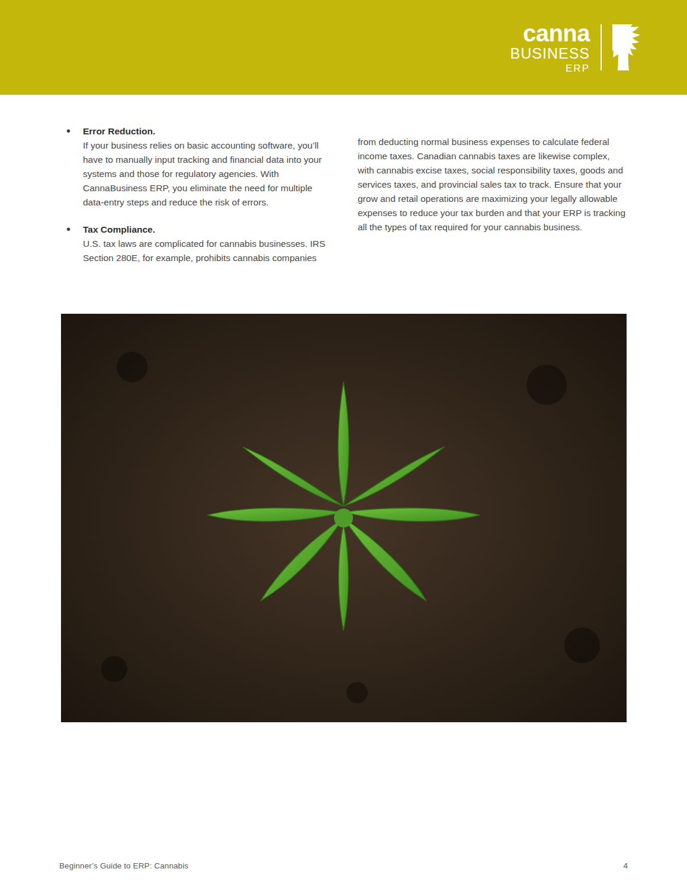canna BUSINESS ERP
Error Reduction.
If your business relies on basic accounting software, you’ll have to manually input tracking and financial data into your systems and those for regulatory agencies. With CannaBusiness ERP, you eliminate the need for multiple data-entry steps and reduce the risk of errors.
Tax Compliance.
U.S. tax laws are complicated for cannabis businesses. IRS Section 280E, for example, prohibits cannabis companies
from deducting normal business expenses to calculate federal income taxes. Canadian cannabis taxes are likewise complex, with cannabis excise taxes, social responsibility taxes, goods and services taxes, and provincial sales tax to track. Ensure that your grow and retail operations are maximizing your legally allowable expenses to reduce your tax burden and that your ERP is tracking all the types of tax required for your cannabis business.
Beginner’s Guide to ERP: Cannabis
4